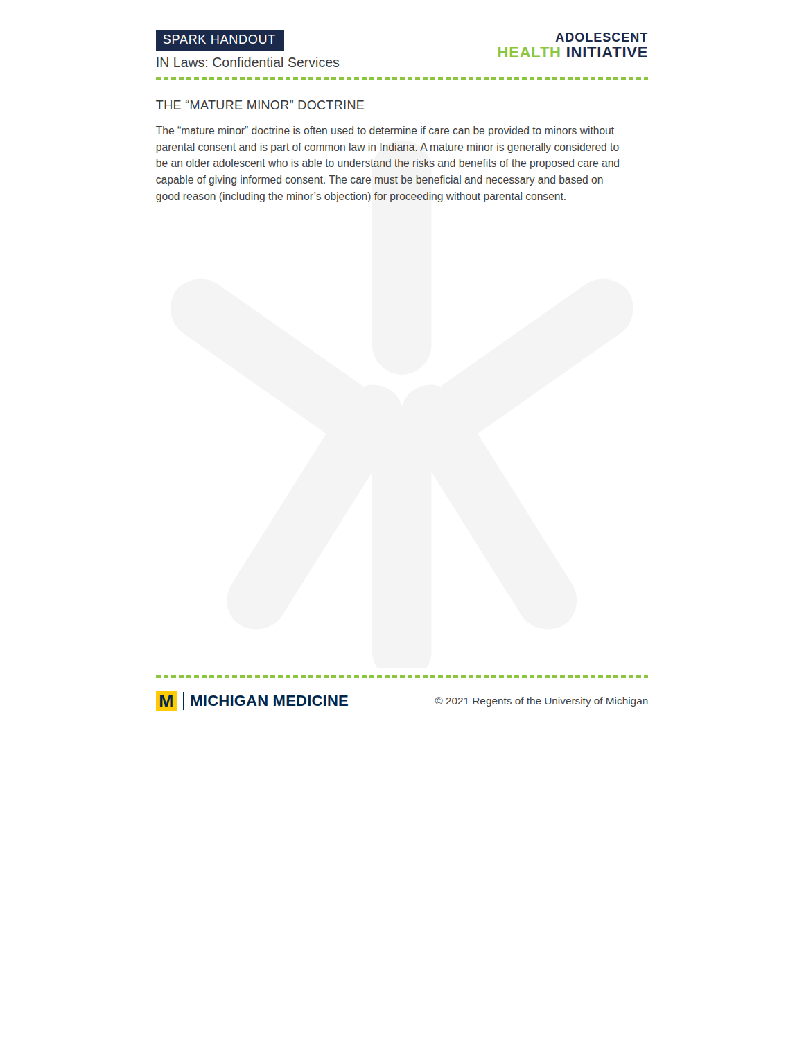SPARK HANDOUT
IN Laws: Confidential Services
ADOLESCENT
HEALTH INITIATIVE
THE “MATURE MINOR” DOCTRINE
The “mature minor” doctrine is often used to determine if care can be provided to minors without parental consent and is part of common law in Indiana. A mature minor is generally considered to be an older adolescent who is able to understand the risks and benefits of the proposed care and capable of giving informed consent. The care must be beneficial and necessary and based on good reason (including the minor’s objection) for proceeding without parental consent.
M
MICHIGAN MEDICINE
© 2021 Regents of the University of Michigan